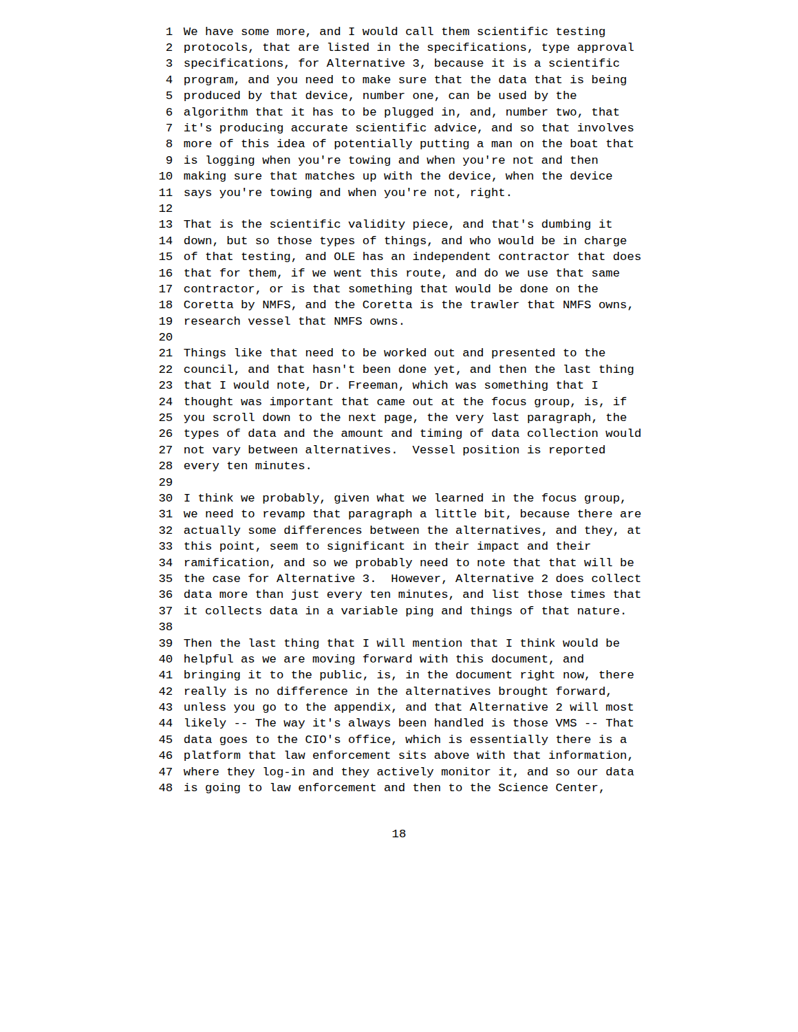We have some more, and I would call them scientific testing
protocols, that are listed in the specifications, type approval
specifications, for Alternative 3, because it is a scientific
program, and you need to make sure that the data that is being
produced by that device, number one, can be used by the
algorithm that it has to be plugged in, and, number two, that
it's producing accurate scientific advice, and so that involves
more of this idea of potentially putting a man on the boat that
is logging when you're towing and when you're not and then
making sure that matches up with the device, when the device
says you're towing and when you're not, right.
That is the scientific validity piece, and that's dumbing it
down, but so those types of things, and who would be in charge
of that testing, and OLE has an independent contractor that does
that for them, if we went this route, and do we use that same
contractor, or is that something that would be done on the
Coretta by NMFS, and the Coretta is the trawler that NMFS owns,
research vessel that NMFS owns.
Things like that need to be worked out and presented to the
council, and that hasn't been done yet, and then the last thing
that I would note, Dr. Freeman, which was something that I
thought was important that came out at the focus group, is, if
you scroll down to the next page, the very last paragraph, the
types of data and the amount and timing of data collection would
not vary between alternatives. Vessel position is reported
every ten minutes.
I think we probably, given what we learned in the focus group,
we need to revamp that paragraph a little bit, because there are
actually some differences between the alternatives, and they, at
this point, seem to significant in their impact and their
ramification, and so we probably need to note that that will be
the case for Alternative 3. However, Alternative 2 does collect
data more than just every ten minutes, and list those times that
it collects data in a variable ping and things of that nature.
Then the last thing that I will mention that I think would be
helpful as we are moving forward with this document, and
bringing it to the public, is, in the document right now, there
really is no difference in the alternatives brought forward,
unless you go to the appendix, and that Alternative 2 will most
likely -- The way it's always been handled is those VMS -- That
data goes to the CIO's office, which is essentially there is a
platform that law enforcement sits above with that information,
where they log-in and they actively monitor it, and so our data
is going to law enforcement and then to the Science Center,
18